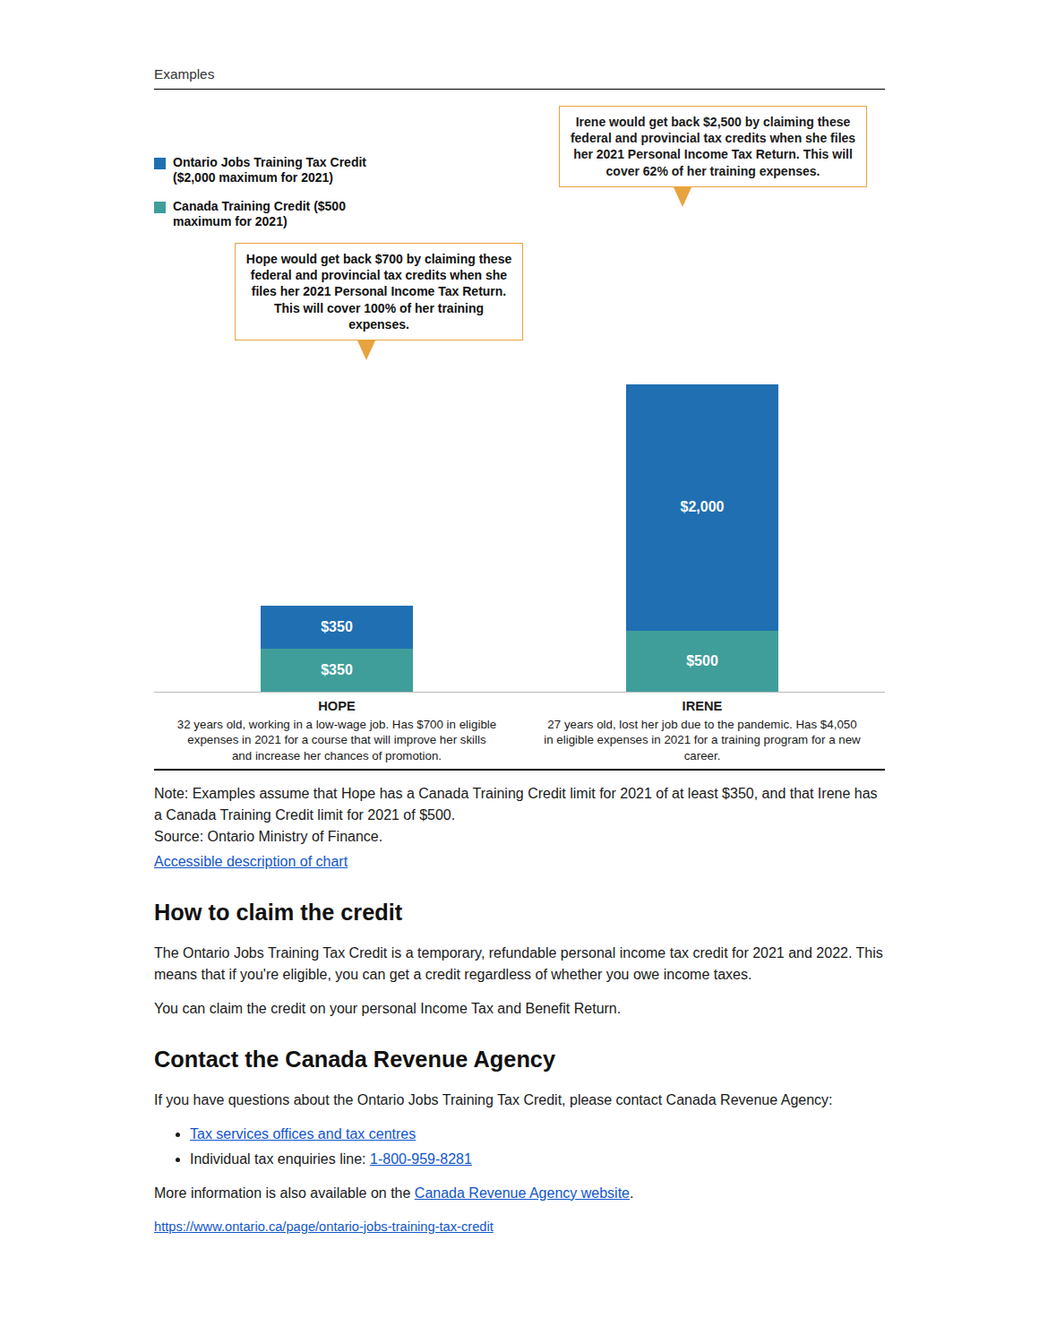Examples
Ontario Jobs Training Tax Credit
($2,000 maximum for 2021)
Canada Training Credit ($500
maximum for 2021)
Hope would get back $700 by claiming these federal and provincial tax credits when she files her 2021 Personal Income Tax Return. This will cover 100% of her training expenses.
Irene would get back $2,500 by claiming these federal and provincial tax credits when she files her 2021 Personal Income Tax Return. This will cover 62% of her training expenses.
$350
$350
$2,000
$500
HOPE 32 years old, working in a low-wage job. Has $700 in eligible expenses in 2021 for a course that will improve her skills and increase her chances of promotion.
IRENE 27 years old, lost her job due to the pandemic. Has $4,050 in eligible expenses in 2021 for a training program for a new career.
Note: Examples assume that Hope has a Canada Training Credit limit for 2021 of at least $350, and that Irene has a Canada Training Credit limit for 2021 of $500.
Source: Ontario Ministry of Finance.
Accessible description of chart
How to claim the credit
The Ontario Jobs Training Tax Credit is a temporary, refundable personal income tax credit for 2021 and 2022. This means that if you're eligible, you can get a credit regardless of whether you owe income taxes.
You can claim the credit on your personal Income Tax and Benefit Return.
Contact the Canada Revenue Agency
If you have questions about the Ontario Jobs Training Tax Credit, please contact Canada Revenue Agency:
Tax services offices and tax centres
Individual tax enquiries line: 1-800-959-8281
More information is also available on the Canada Revenue Agency website.
https://www.ontario.ca/page/ontario-jobs-training-tax-credit